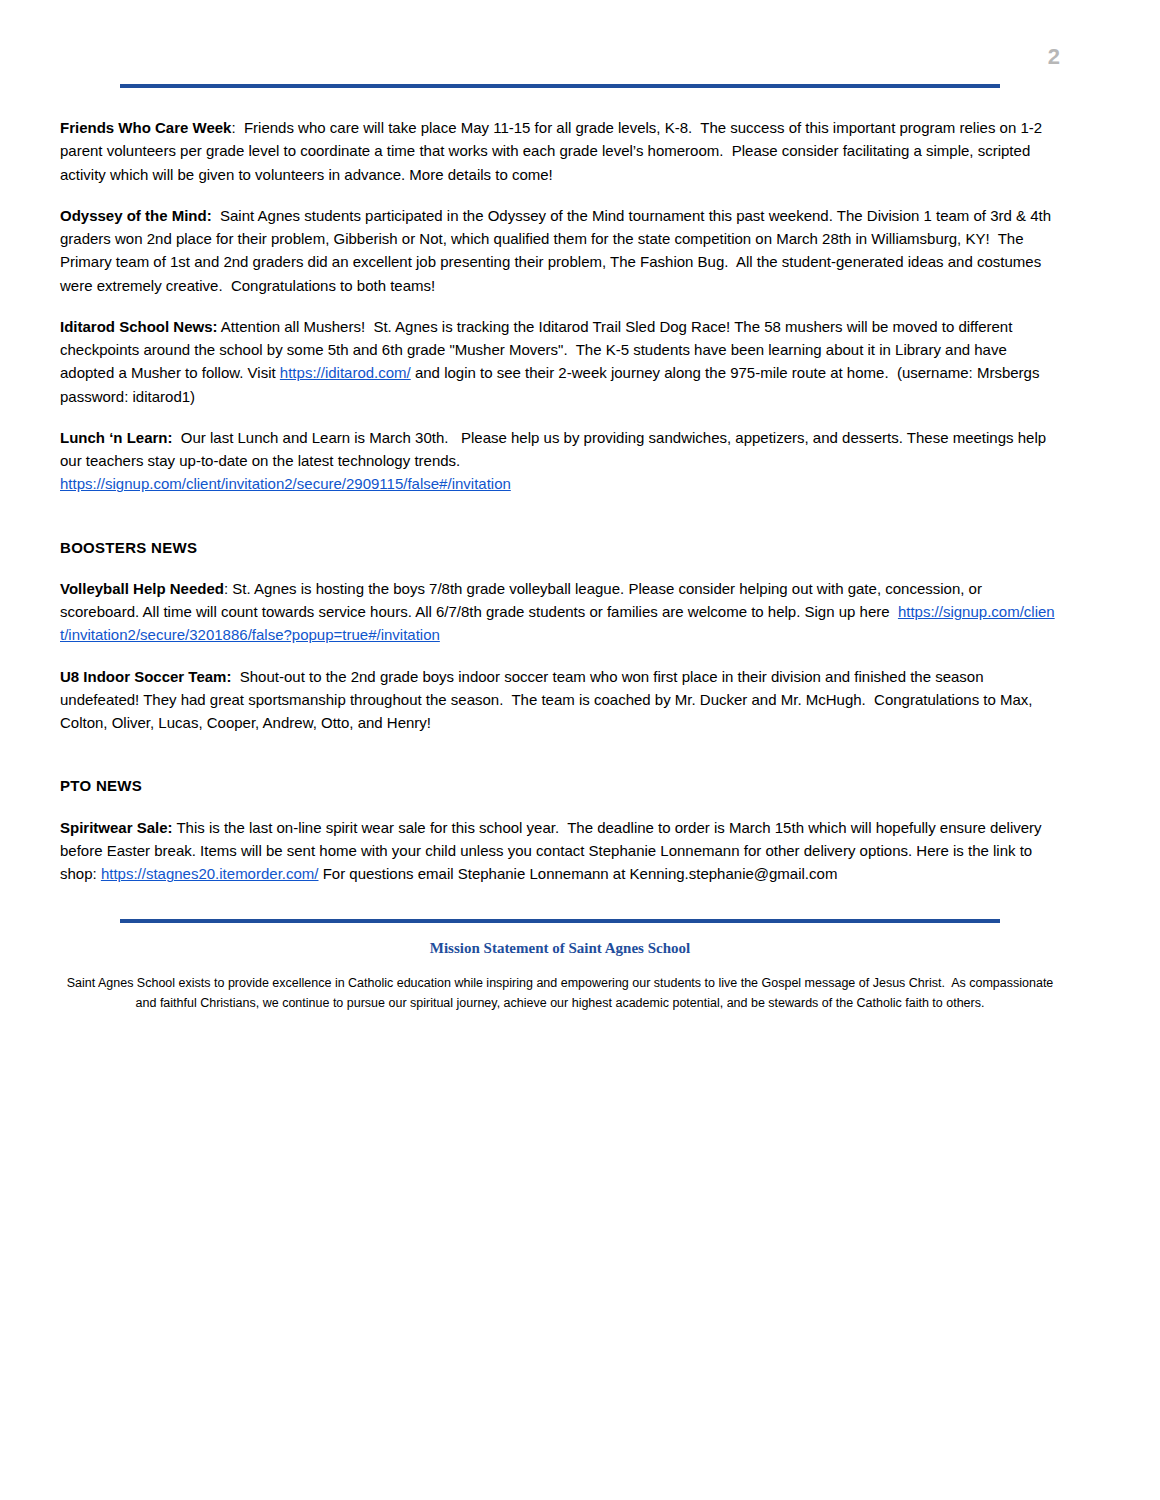2
Friends Who Care Week: Friends who care will take place May 11-15 for all grade levels, K-8. The success of this important program relies on 1-2 parent volunteers per grade level to coordinate a time that works with each grade level’s homeroom. Please consider facilitating a simple, scripted activity which will be given to volunteers in advance. More details to come!
Odyssey of the Mind: Saint Agnes students participated in the Odyssey of the Mind tournament this past weekend. The Division 1 team of 3rd & 4th graders won 2nd place for their problem, Gibberish or Not, which qualified them for the state competition on March 28th in Williamsburg, KY! The Primary team of 1st and 2nd graders did an excellent job presenting their problem, The Fashion Bug. All the student-generated ideas and costumes were extremely creative. Congratulations to both teams!
Iditarod School News: Attention all Mushers! St. Agnes is tracking the Iditarod Trail Sled Dog Race! The 58 mushers will be moved to different checkpoints around the school by some 5th and 6th grade "Musher Movers". The K-5 students have been learning about it in Library and have adopted a Musher to follow. Visit https://iditarod.com/ and login to see their 2-week journey along the 975-mile route at home. (username: Mrsbergs password: iditarod1)
Lunch ‘n Learn: Our last Lunch and Learn is March 30th. Please help us by providing sandwiches, appetizers, and desserts. These meetings help our teachers stay up-to-date on the latest technology trends.
https://signup.com/client/invitation2/secure/2909115/false#/invitation
BOOSTERS NEWS
Volleyball Help Needed: St. Agnes is hosting the boys 7/8th grade volleyball league. Please consider helping out with gate, concession, or scoreboard. All time will count towards service hours. All 6/7/8th grade students or families are welcome to help. Sign up here https://signup.com/client/invitation2/secure/3201886/false?popup=true#/invitation
U8 Indoor Soccer Team: Shout-out to the 2nd grade boys indoor soccer team who won first place in their division and finished the season undefeated! They had great sportsmanship throughout the season. The team is coached by Mr. Ducker and Mr. McHugh. Congratulations to Max, Colton, Oliver, Lucas, Cooper, Andrew, Otto, and Henry!
PTO NEWS
Spiritwear Sale: This is the last on-line spirit wear sale for this school year. The deadline to order is March 15th which will hopefully ensure delivery before Easter break. Items will be sent home with your child unless you contact Stephanie Lonnemann for other delivery options. Here is the link to shop: https://stagnes20.itemorder.com/ For questions email Stephanie Lonnemann at Kenning.stephanie@gmail.com
Mission Statement of Saint Agnes School
Saint Agnes School exists to provide excellence in Catholic education while inspiring and empowering our students to live the Gospel message of Jesus Christ. As compassionate and faithful Christians, we continue to pursue our spiritual journey, achieve our highest academic potential, and be stewards of the Catholic faith to others.